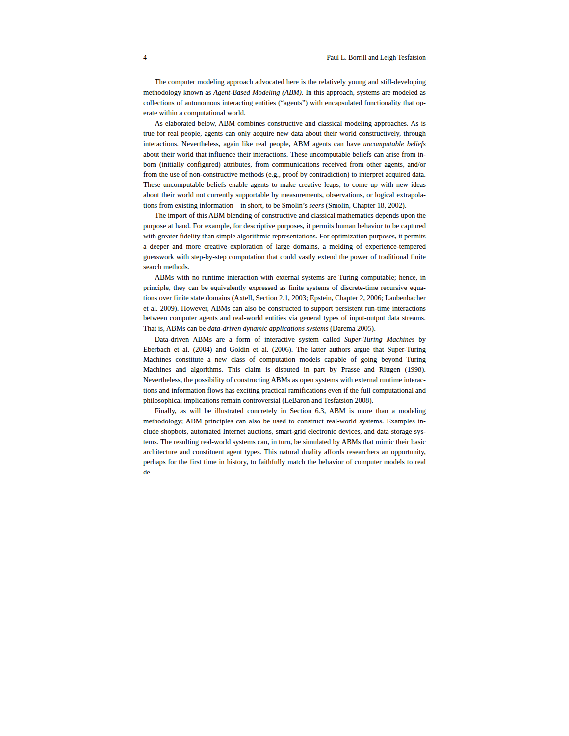4 Paul L. Borrill and Leigh Tesfatsion
The computer modeling approach advocated here is the relatively young and still-developing methodology known as Agent-Based Modeling (ABM). In this approach, systems are modeled as collections of autonomous interacting entities (“agents”) with encapsulated functionality that operate within a computational world.
As elaborated below, ABM combines constructive and classical modeling approaches. As is true for real people, agents can only acquire new data about their world constructively, through interactions. Nevertheless, again like real people, ABM agents can have uncomputable beliefs about their world that influence their interactions. These uncomputable beliefs can arise from inborn (initially configured) attributes, from communications received from other agents, and/or from the use of non-constructive methods (e.g., proof by contradiction) to interpret acquired data. These uncomputable beliefs enable agents to make creative leaps, to come up with new ideas about their world not currently supportable by measurements, observations, or logical extrapolations from existing information – in short, to be Smolin’s seers (Smolin, Chapter 18, 2002).
The import of this ABM blending of constructive and classical mathematics depends upon the purpose at hand. For example, for descriptive purposes, it permits human behavior to be captured with greater fidelity than simple algorithmic representations. For optimization purposes, it permits a deeper and more creative exploration of large domains, a melding of experience-tempered guesswork with step-by-step computation that could vastly extend the power of traditional finite search methods.
ABMs with no runtime interaction with external systems are Turing computable; hence, in principle, they can be equivalently expressed as finite systems of discrete-time recursive equations over finite state domains (Axtell, Section 2.1, 2003; Epstein, Chapter 2, 2006; Laubenbacher et al. 2009). However, ABMs can also be constructed to support persistent run-time interactions between computer agents and real-world entities via general types of input-output data streams. That is, ABMs can be data-driven dynamic applications systems (Darema 2005).
Data-driven ABMs are a form of interactive system called Super-Turing Machines by Eberbach et al. (2004) and Goldin et al. (2006). The latter authors argue that Super-Turing Machines constitute a new class of computation models capable of going beyond Turing Machines and algorithms. This claim is disputed in part by Prasse and Rittgen (1998). Nevertheless, the possibility of constructing ABMs as open systems with external runtime interactions and information flows has exciting practical ramifications even if the full computational and philosophical implications remain controversial (LeBaron and Tesfatsion 2008).
Finally, as will be illustrated concretely in Section 6.3, ABM is more than a modeling methodology; ABM principles can also be used to construct real-world systems. Examples include shopbots, automated Internet auctions, smart-grid electronic devices, and data storage systems. The resulting real-world systems can, in turn, be simulated by ABMs that mimic their basic architecture and constituent agent types. This natural duality affords researchers an opportunity, perhaps for the first time in history, to faithfully match the behavior of computer models to real de-